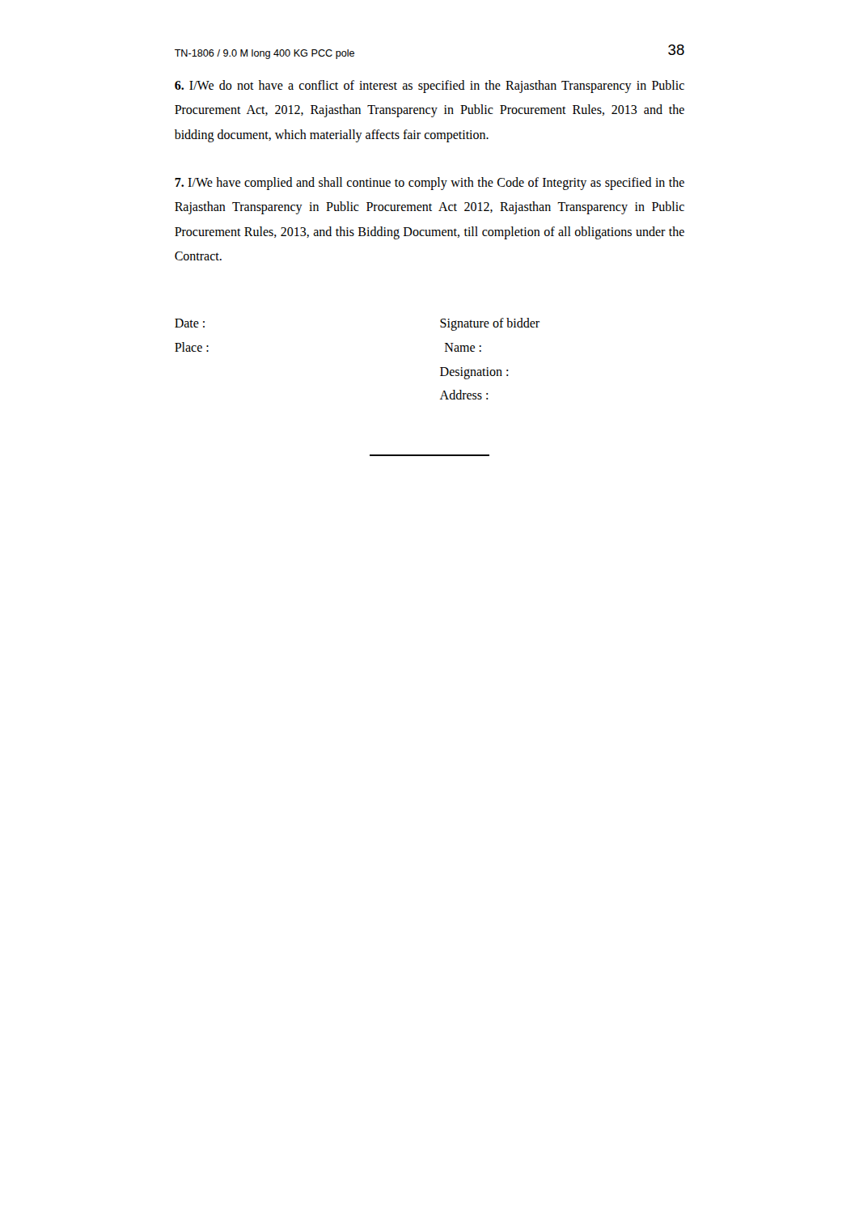TN-1806 / 9.0 M long 400 KG PCC pole
38
6. I/We do not have a conflict of interest as specified in the Rajasthan Transparency in Public Procurement Act, 2012, Rajasthan Transparency in Public Procurement Rules, 2013 and the bidding document, which materially affects fair competition.
7. I/We have complied and shall continue to comply with the Code of Integrity as specified in the Rajasthan Transparency in Public Procurement Act 2012, Rajasthan Transparency in Public Procurement Rules, 2013, and this Bidding Document, till completion of all obligations under the Contract.
| Date : | Signature of bidder |
| Place : | Name : |
| | Designation : |
| | Address : |